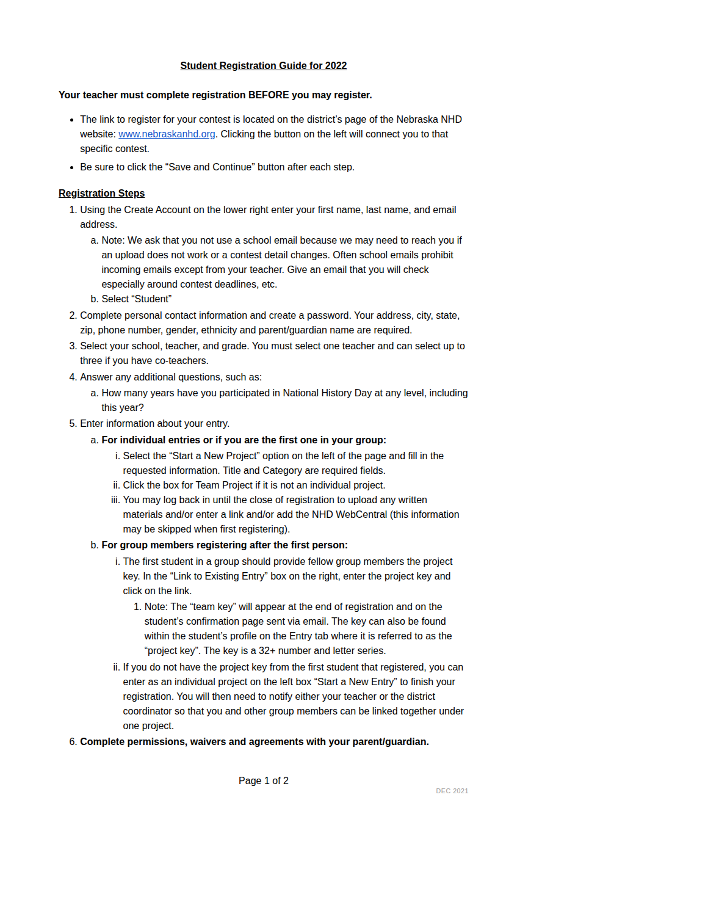Student Registration Guide for 2022
Your teacher must complete registration BEFORE you may register.
The link to register for your contest is located on the district’s page of the Nebraska NHD website: www.nebraskanhd.org. Clicking the button on the left will connect you to that specific contest.
Be sure to click the “Save and Continue” button after each step.
Registration Steps
Using the Create Account on the lower right enter your first name, last name, and email address.
Note: We ask that you not use a school email because we may need to reach you if an upload does not work or a contest detail changes. Often school emails prohibit incoming emails except from your teacher. Give an email that you will check especially around contest deadlines, etc.
Select “Student”
Complete personal contact information and create a password. Your address, city, state, zip, phone number, gender, ethnicity and parent/guardian name are required.
Select your school, teacher, and grade. You must select one teacher and can select up to three if you have co-teachers.
Answer any additional questions, such as:
How many years have you participated in National History Day at any level, including this year?
Enter information about your entry.
For individual entries or if you are the first one in your group:
Select the “Start a New Project” option on the left of the page and fill in the requested information. Title and Category are required fields.
Click the box for Team Project if it is not an individual project.
You may log back in until the close of registration to upload any written materials and/or enter a link and/or add the NHD WebCentral (this information may be skipped when first registering).
For group members registering after the first person:
The first student in a group should provide fellow group members the project key. In the “Link to Existing Entry” box on the right, enter the project key and click on the link.
Note: The “team key” will appear at the end of registration and on the student’s confirmation page sent via email. The key can also be found within the student’s profile on the Entry tab where it is referred to as the “project key”. The key is a 32+ number and letter series.
If you do not have the project key from the first student that registered, you can enter as an individual project on the left box “Start a New Entry” to finish your registration. You will then need to notify either your teacher or the district coordinator so that you and other group members can be linked together under one project.
Complete permissions, waivers and agreements with your parent/guardian.
Page 1 of 2
DEC 2021